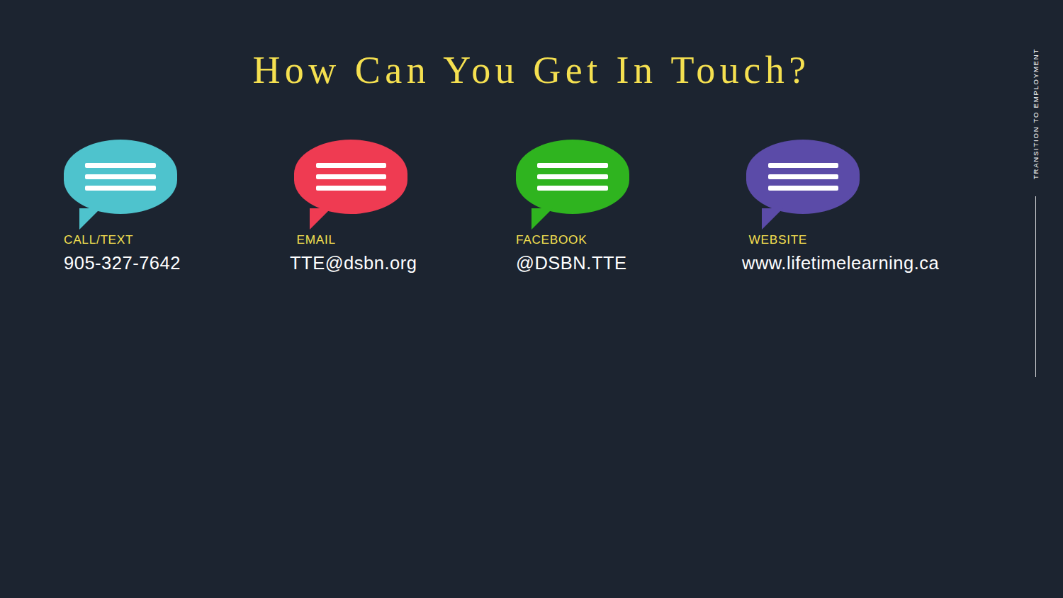How Can You Get In Touch?
TRANSITION TO EMPLOYMENT
CALL/TEXT 905‑327‑7642
EMAIL TTE@dsbn.org
FACEBOOK @DSBN.TTE
WEBSITE www.lifetimelearning.ca